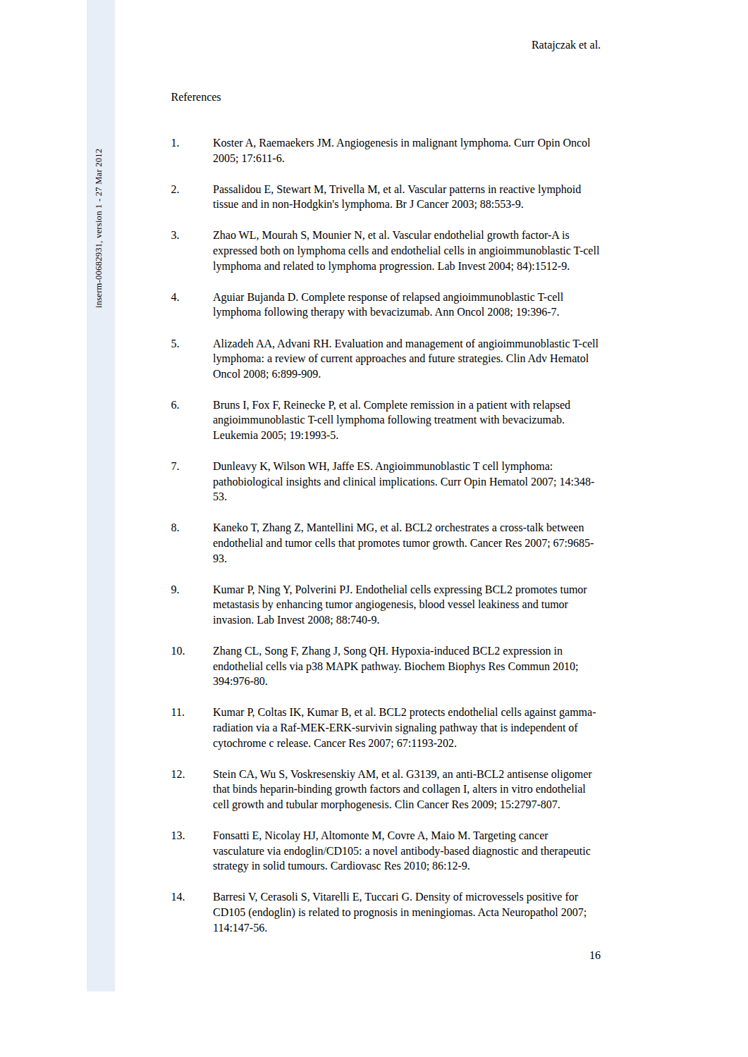inserm-00682931, version 1 - 27 Mar 2012
Ratajczak et al.
References
1. Koster A, Raemaekers JM. Angiogenesis in malignant lymphoma. Curr Opin Oncol 2005; 17:611-6.
2. Passalidou E, Stewart M, Trivella M, et al. Vascular patterns in reactive lymphoid tissue and in non-Hodgkin's lymphoma. Br J Cancer 2003; 88:553-9.
3. Zhao WL, Mourah S, Mounier N, et al. Vascular endothelial growth factor-A is expressed both on lymphoma cells and endothelial cells in angioimmunoblastic T-cell lymphoma and related to lymphoma progression. Lab Invest 2004; 84):1512-9.
4. Aguiar Bujanda D. Complete response of relapsed angioimmunoblastic T-cell lymphoma following therapy with bevacizumab. Ann Oncol 2008; 19:396-7.
5. Alizadeh AA, Advani RH. Evaluation and management of angioimmunoblastic T-cell lymphoma: a review of current approaches and future strategies. Clin Adv Hematol Oncol 2008; 6:899-909.
6. Bruns I, Fox F, Reinecke P, et al. Complete remission in a patient with relapsed angioimmunoblastic T-cell lymphoma following treatment with bevacizumab. Leukemia 2005; 19:1993-5.
7. Dunleavy K, Wilson WH, Jaffe ES. Angioimmunoblastic T cell lymphoma: pathobiological insights and clinical implications. Curr Opin Hematol 2007; 14:348-53.
8. Kaneko T, Zhang Z, Mantellini MG, et al. BCL2 orchestrates a cross-talk between endothelial and tumor cells that promotes tumor growth. Cancer Res 2007; 67:9685-93.
9. Kumar P, Ning Y, Polverini PJ. Endothelial cells expressing BCL2 promotes tumor metastasis by enhancing tumor angiogenesis, blood vessel leakiness and tumor invasion. Lab Invest 2008; 88:740-9.
10. Zhang CL, Song F, Zhang J, Song QH. Hypoxia-induced BCL2 expression in endothelial cells via p38 MAPK pathway. Biochem Biophys Res Commun 2010; 394:976-80.
11. Kumar P, Coltas IK, Kumar B, et al. BCL2 protects endothelial cells against gamma-radiation via a Raf-MEK-ERK-survivin signaling pathway that is independent of cytochrome c release. Cancer Res 2007; 67:1193-202.
12. Stein CA, Wu S, Voskresenskiy AM, et al. G3139, an anti-BCL2 antisense oligomer that binds heparin-binding growth factors and collagen I, alters in vitro endothelial cell growth and tubular morphogenesis. Clin Cancer Res 2009; 15:2797-807.
13. Fonsatti E, Nicolay HJ, Altomonte M, Covre A, Maio M. Targeting cancer vasculature via endoglin/CD105: a novel antibody-based diagnostic and therapeutic strategy in solid tumours. Cardiovasc Res 2010; 86:12-9.
14. Barresi V, Cerasoli S, Vitarelli E, Tuccari G. Density of microvessels positive for CD105 (endoglin) is related to prognosis in meningiomas. Acta Neuropathol 2007; 114:147-56.
16